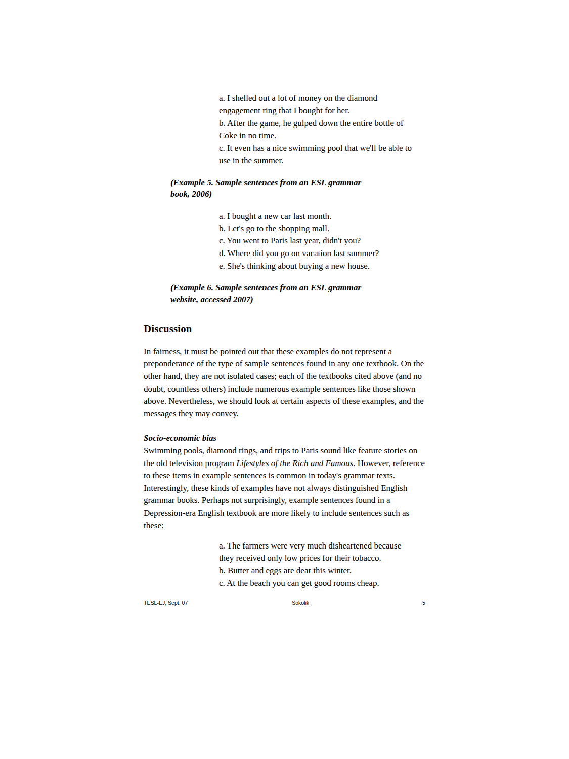a. I shelled out a lot of money on the diamond
engagement ring that I bought for her.
b. After the game, he gulped down the entire bottle of
Coke in no time.
c. It even has a nice swimming pool that we'll be able to
use in the summer.
(Example 5. Sample sentences from an ESL grammar
book, 2006)
a. I bought a new car last month.
b. Let's go to the shopping mall.
c. You went to Paris last year, didn't you?
d. Where did you go on vacation last summer?
e. She's thinking about buying a new house.
(Example 6. Sample sentences from an ESL grammar
website, accessed 2007)
Discussion
In fairness, it must be pointed out that these examples do not represent a preponderance of the type of sample sentences found in any one textbook. On the other hand, they are not isolated cases; each of the textbooks cited above (and no doubt, countless others) include numerous example sentences like those shown above. Nevertheless, we should look at certain aspects of these examples, and the messages they may convey.
Socio-economic bias
Swimming pools, diamond rings, and trips to Paris sound like feature stories on the old television program Lifestyles of the Rich and Famous. However, reference to these items in example sentences is common in today's grammar texts. Interestingly, these kinds of examples have not always distinguished English grammar books. Perhaps not surprisingly, example sentences found in a Depression-era English textbook are more likely to include sentences such as these:
a. The farmers were very much disheartened because
they received only low prices for their tobacco.
b. Butter and eggs are dear this winter.
c. At the beach you can get good rooms cheap.
TESL-EJ, Sept. 07 Sokolik 5